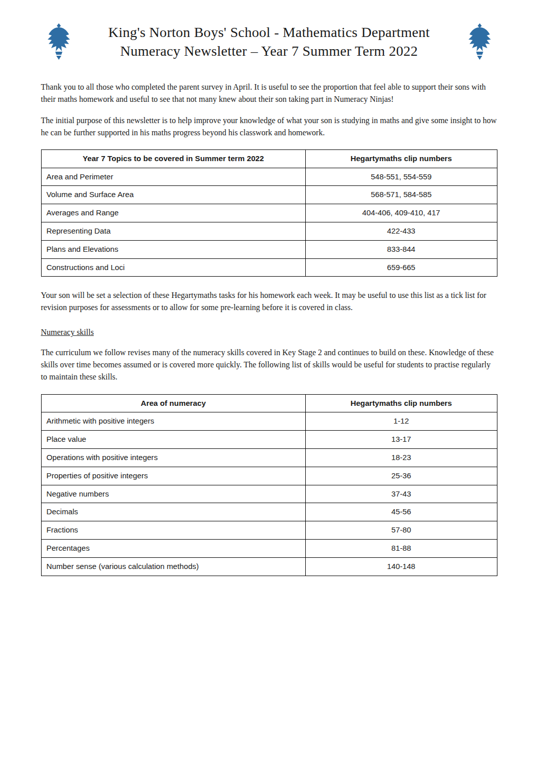King's Norton Boys' School - Mathematics Department
Numeracy Newsletter – Year 7 Summer Term 2022
Thank you to all those who completed the parent survey in April. It is useful to see the proportion that feel able to support their sons with their maths homework and useful to see that not many knew about their son taking part in Numeracy Ninjas!
The initial purpose of this newsletter is to help improve your knowledge of what your son is studying in maths and give some insight to how he can be further supported in his maths progress beyond his classwork and homework.
| Year 7 Topics to be covered in Summer term 2022 | Hegartymaths clip numbers |
| --- | --- |
| Area and Perimeter | 548-551, 554-559 |
| Volume and Surface Area | 568-571, 584-585 |
| Averages and Range | 404-406, 409-410, 417 |
| Representing Data | 422-433 |
| Plans and Elevations | 833-844 |
| Constructions and Loci | 659-665 |
Your son will be set a selection of these Hegartymaths tasks for his homework each week. It may be useful to use this list as a tick list for revision purposes for assessments or to allow for some pre-learning before it is covered in class.
Numeracy skills
The curriculum we follow revises many of the numeracy skills covered in Key Stage 2 and continues to build on these. Knowledge of these skills over time becomes assumed or is covered more quickly. The following list of skills would be useful for students to practise regularly to maintain these skills.
| Area of numeracy | Hegartymaths clip numbers |
| --- | --- |
| Arithmetic with positive integers | 1-12 |
| Place value | 13-17 |
| Operations with positive integers | 18-23 |
| Properties of positive integers | 25-36 |
| Negative numbers | 37-43 |
| Decimals | 45-56 |
| Fractions | 57-80 |
| Percentages | 81-88 |
| Number sense (various calculation methods) | 140-148 |